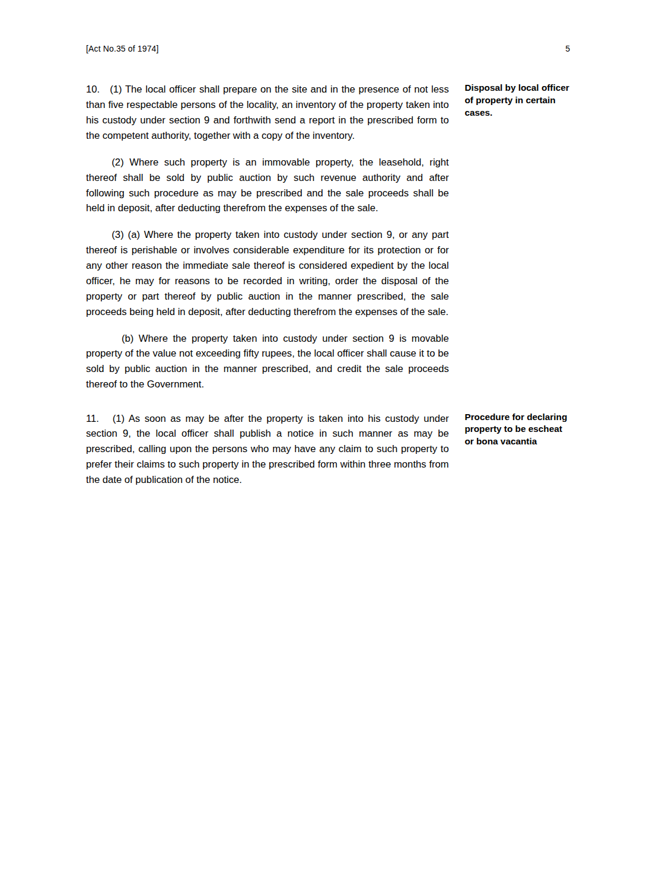[Act No.35 of 1974] 5
10. (1) The local officer shall prepare on the site and in the presence of not less than five respectable persons of the locality, an inventory of the property taken into his custody under section 9 and forthwith send a report in the prescribed form to the competent authority, together with a copy of the inventory.
(2) Where such property is an immovable property, the leasehold, right thereof shall be sold by public auction by such revenue authority and after following such procedure as may be prescribed and the sale proceeds shall be held in deposit, after deducting therefrom the expenses of the sale.
(3) (a) Where the property taken into custody under section 9, or any part thereof is perishable or involves considerable expenditure for its protection or for any other reason the immediate sale thereof is considered expedient by the local officer, he may for reasons to be recorded in writing, order the disposal of the property or part thereof by public auction in the manner prescribed, the sale proceeds being held in deposit, after deducting therefrom the expenses of the sale.
(b) Where the property taken into custody under section 9 is movable property of the value not exceeding fifty rupees, the local officer shall cause it to be sold by public auction in the manner prescribed, and credit the sale proceeds thereof to the Government.
Disposal by local officer of property in certain cases.
11. (1) As soon as may be after the property is taken into his custody under section 9, the local officer shall publish a notice in such manner as may be prescribed, calling upon the persons who may have any claim to such property to prefer their claims to such property in the prescribed form within three months from the date of publication of the notice.
Procedure for declaring property to be escheat or bona vacantia